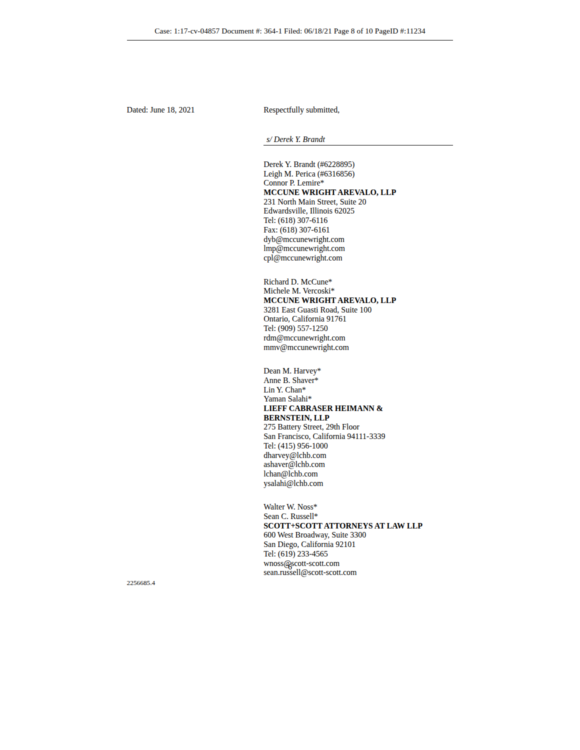Case: 1:17-cv-04857 Document #: 364-1 Filed: 06/18/21 Page 8 of 10 PageID #:11234
| Dated: June 18, 2021 | Respectfully submitted, s/ Derek Y. Brandt Derek Y. Brandt (#6228895) Leigh M. Perica (#6316856) Connor P. Lemire* MCCUNE WRIGHT AREVALO, LLP 231 North Main Street, Suite 20 Edwardsville, Illinois 62025 Tel: (618) 307-6116 Fax: (618) 307-6161 dyb@mccunewright.com lmp@mccunewright.com cpl@mccunewright.com Richard D. McCune* Michele M. Vercoski* MCCUNE WRIGHT AREVALO, LLP 3281 East Guasti Road, Suite 100 Ontario, California 91761 Tel: (909) 557-1250 rdm@mccunewright.com mmv@mccunewright.com Dean M. Harvey* Anne B. Shaver* Lin Y. Chan* Yaman Salahi* LIEFF CABRASER HEIMANN & BERNSTEIN, LLP 275 Battery Street, 29th Floor San Francisco, California 94111-3339 Tel: (415) 956-1000 dharvey@lchb.com ashaver@lchb.com lchan@lchb.com ysalahi@lchb.com Walter W. Noss* Sean C. Russell* SCOTT+SCOTT ATTORNEYS AT LAW LLP 600 West Broadway, Suite 3300 San Diego, California 92101 Tel: (619) 233-4565 wnoss@scott-scott.com sean.russell@scott-scott.com |
6
2256685.4